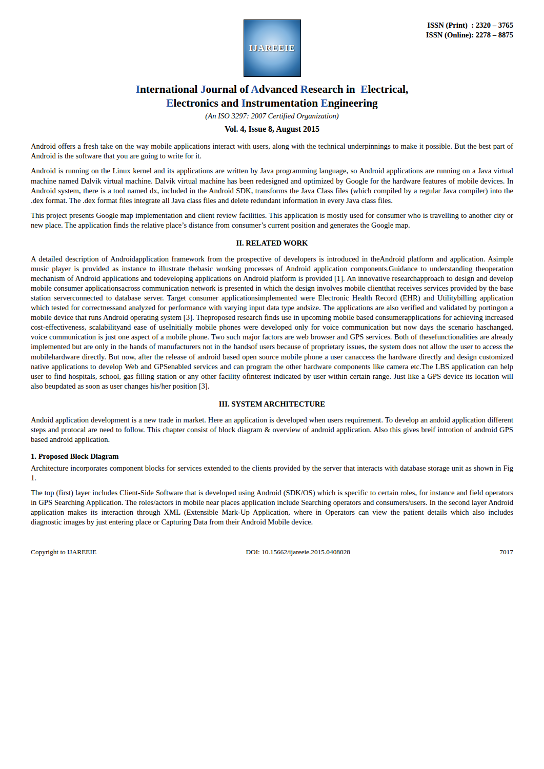ISSN (Print) : 2320 – 3765
ISSN (Online): 2278 – 8875
IJAREEIE
International Journal of Advanced Research in Electrical,
Electronics and Instrumentation Engineering
(An ISO 3297: 2007 Certified Organization)
Vol. 4, Issue 8, August 2015
Android offers a fresh take on the way mobile applications interact with users, along with the technical underpinnings to make it possible. But the best part of Android is the software that you are going to write for it.
Android is running on the Linux kernel and its applications are written by Java programming language, so Android applications are running on a Java virtual machine named Dalvik virtual machine. Dalvik virtual machine has been redesigned and optimized by Google for the hardware features of mobile devices. In Android system, there is a tool named dx, included in the Android SDK, transforms the Java Class files (which compiled by a regular Java compiler) into the .dex format. The .dex format files integrate all Java class files and delete redundant information in every Java class files.
This project presents Google map implementation and client review facilities. This application is mostly used for consumer who is travelling to another city or new place. The application finds the relative place’s distance from consumer’s current position and generates the Google map.
II. RELATED WORK
A detailed description of Androidapplication framework from the prospective of developers is introduced in theAndroid platform and application. Asimple music player is provided as instance to illustrate thebasic working processes of Android application components.Guidance to understanding theoperation mechanism of Android applications and todeveloping applications on Android platform is provided [1]. An innovative researchapproach to design and develop mobile consumer applicationsacross communication network is presented in which the design involves mobile clientthat receives services provided by the base station serverconnected to database server. Target consumer applicationsimplemented were Electronic Health Record (EHR) and Utilitybilling application which tested for correctnessand analyzed for performance with varying input data type andsize. The applications are also verified and validated by portingon a mobile device that runs Android operating system [3]. Theproposed research finds use in upcoming mobile based consumerapplications for achieving increased cost-effectiveness, scalabilityand ease of useInitially mobile phones were developed only for voice communication but now days the scenario haschanged, voice communication is just one aspect of a mobile phone. Two such major factors are web browser and GPS services. Both of thesefunctionalities are already implemented but are only in the hands of manufacturers not in the handsof users because of proprietary issues, the system does not allow the user to access the mobilehardware directly. But now, after the release of android based open source mobile phone a user canaccess the hardware directly and design customized native applications to develop Web and GPSenabled services and can program the other hardware components like camera etc.The LBS application can help user to find hospitals, school, gas filling station or any other facility ofinterest indicated by user within certain range. Just like a GPS device its location will also beupdated as soon as user changes his/her position [3].
III. SYSTEM ARCHITECTURE
Andoid application development is a new trade in market. Here an application is developed when users requirement. To develop an andoid application different steps and protocal are need to follow. This chapter consist of block diagram & overview of android application. Also this gives breif introtion of android GPS based android application.
1. Proposed Block Diagram
Architecture incorporates component blocks for services extended to the clients provided by the server that interacts with database storage unit as shown in Fig 1.
The top (first) layer includes Client-Side Software that is developed using Android (SDK/OS) which is specific to certain roles, for instance and field operators in GPS Searching Application. The roles/actors in mobile near places application include Searching operators and consumers/users. In the second layer Android application makes its interaction through XML (Extensible Mark-Up Application, where in Operators can view the patient details which also includes diagnostic images by just entering place or Capturing Data from their Android Mobile device.
Copyright to IJAREEIE
DOI: 10.15662/ijareeie.2015.0408028
7017